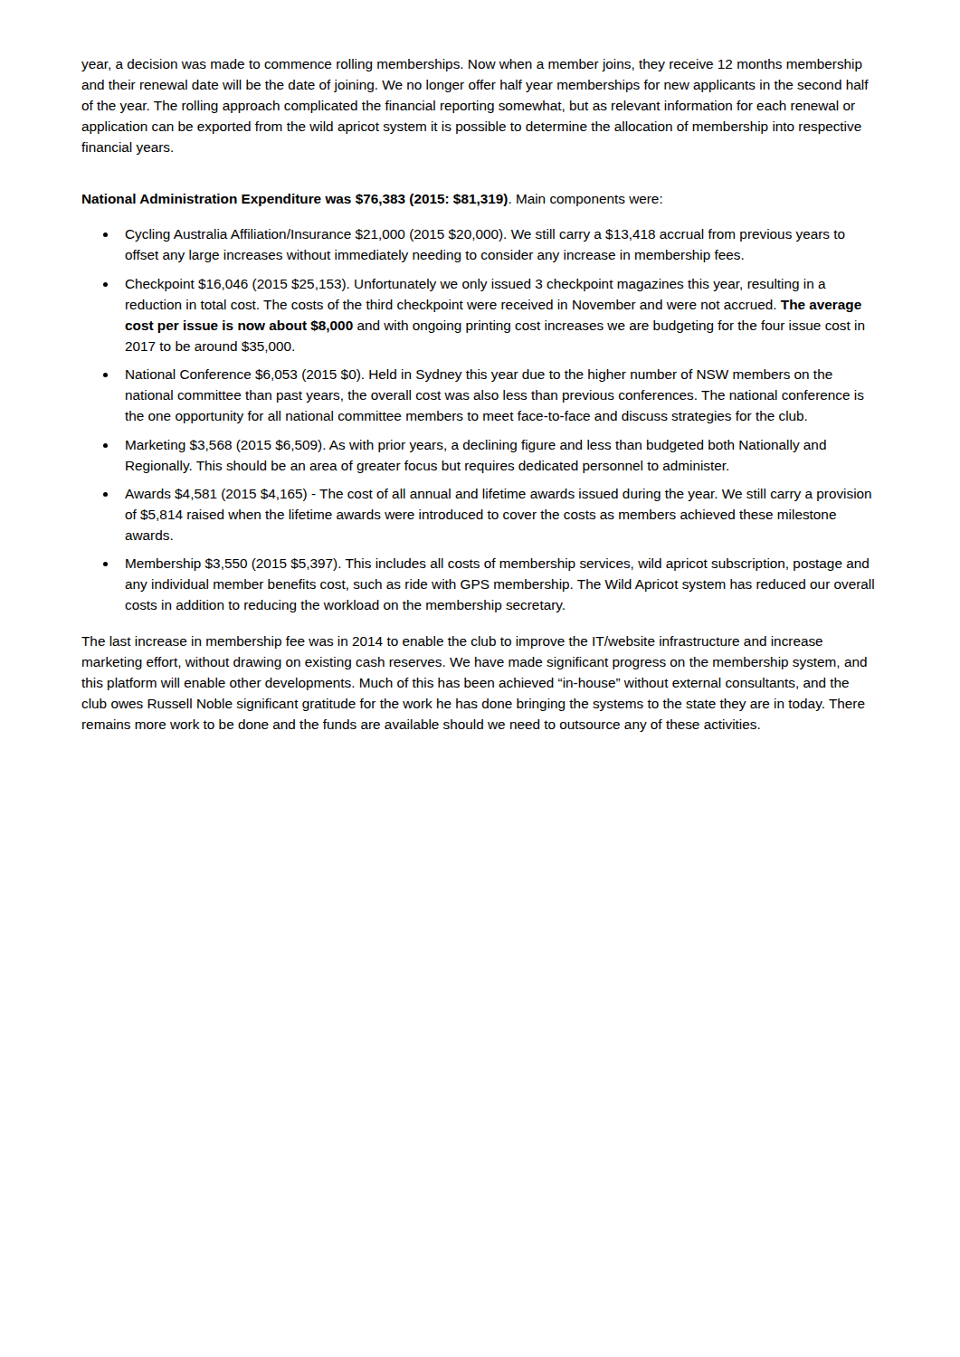year, a decision was made to commence rolling memberships. Now when a member joins, they receive 12 months membership and their renewal date will be the date of joining. We no longer offer half year memberships for new applicants in the second half of the year. The rolling approach complicated the financial reporting somewhat, but as relevant information for each renewal or application can be exported from the wild apricot system it is possible to determine the allocation of membership into respective financial years.
National Administration Expenditure was $76,383 (2015: $81,319). Main components were:
Cycling Australia Affiliation/Insurance $21,000 (2015 $20,000). We still carry a $13,418 accrual from previous years to offset any large increases without immediately needing to consider any increase in membership fees.
Checkpoint $16,046 (2015 $25,153). Unfortunately we only issued 3 checkpoint magazines this year, resulting in a reduction in total cost. The costs of the third checkpoint were received in November and were not accrued. The average cost per issue is now about $8,000 and with ongoing printing cost increases we are budgeting for the four issue cost in 2017 to be around $35,000.
National Conference $6,053 (2015 $0). Held in Sydney this year due to the higher number of NSW members on the national committee than past years, the overall cost was also less than previous conferences. The national conference is the one opportunity for all national committee members to meet face-to-face and discuss strategies for the club.
Marketing $3,568 (2015 $6,509). As with prior years, a declining figure and less than budgeted both Nationally and Regionally. This should be an area of greater focus but requires dedicated personnel to administer.
Awards $4,581 (2015 $4,165) - The cost of all annual and lifetime awards issued during the year. We still carry a provision of $5,814 raised when the lifetime awards were introduced to cover the costs as members achieved these milestone awards.
Membership $3,550 (2015 $5,397). This includes all costs of membership services, wild apricot subscription, postage and any individual member benefits cost, such as ride with GPS membership. The Wild Apricot system has reduced our overall costs in addition to reducing the workload on the membership secretary.
The last increase in membership fee was in 2014 to enable the club to improve the IT/website infrastructure and increase marketing effort, without drawing on existing cash reserves. We have made significant progress on the membership system, and this platform will enable other developments. Much of this has been achieved “in-house” without external consultants, and the club owes Russell Noble significant gratitude for the work he has done bringing the systems to the state they are in today. There remains more work to be done and the funds are available should we need to outsource any of these activities.